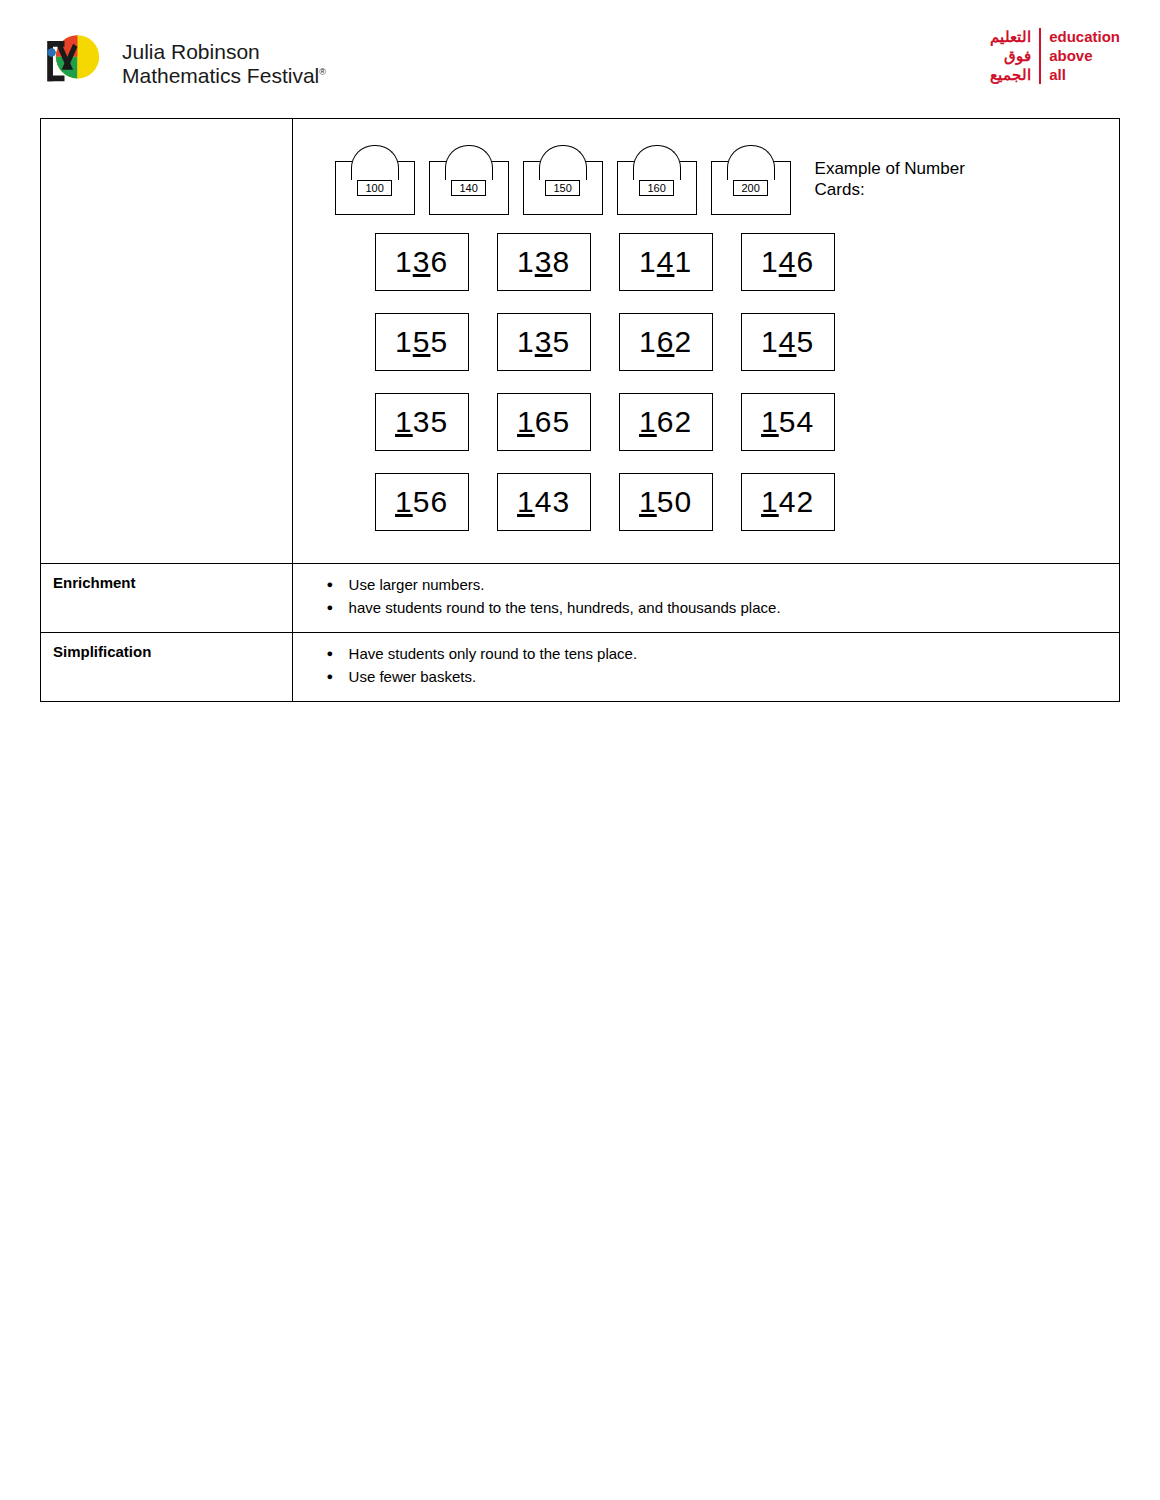Julia Robinson
Mathematics Festival®
التعليم
فوق
الجميع
education
above
all
| | 100 140 150 160 200 Example of Number Cards: 1 3 6 1 3 8 1 4 1 1 4 6 1 5 5 1 3 5 1 6 2 1 4 5 1 35 1 65 1 62 1 54 1 56 1 43 1 50 1 42 |
| Enrichment | Use larger numbers. have students round to the tens, hundreds, and thousands place. |
| Simplification | Have students only round to the tens place. Use fewer baskets. |